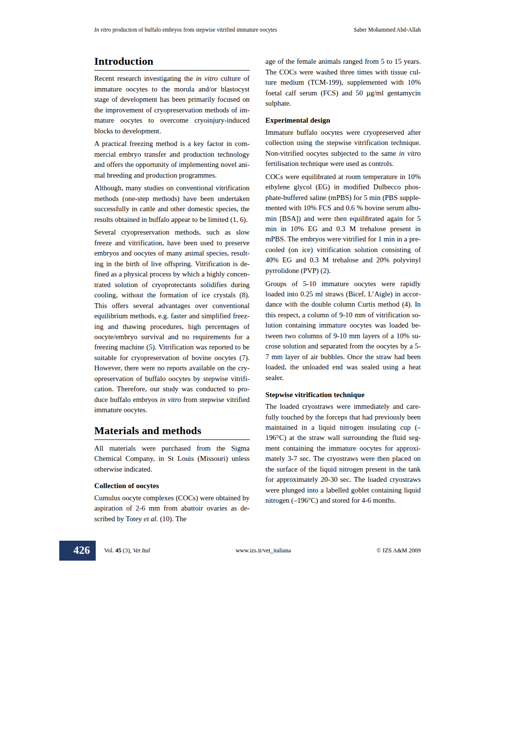In vitro production of buffalo embryos from stepwise vitrified immature oocytes
Saber Mohammed Abd-Allah
Introduction
Recent research investigating the in vitro culture of immature oocytes to the morula and/or blastocyst stage of development has been primarily focused on the improvement of cryopreservation methods of immature oocytes to overcome cryoinjury-induced blocks to development.
A practical freezing method is a key factor in commercial embryo transfer and production technology and offers the opportunity of implementing novel animal breeding and production programmes.
Although, many studies on conventional vitrification methods (one-step methods) have been undertaken successfully in cattle and other domestic species, the results obtained in buffalo appear to be limited (1, 6).
Several cryopreservation methods, such as slow freeze and vitrification, have been used to preserve embryos and oocytes of many animal species, resulting in the birth of live offspring. Vitrification is defined as a physical process by which a highly concentrated solution of cryoprotectants solidifies during cooling, without the formation of ice crystals (8). This offers several advantages over conventional equilibrium methods, e.g. faster and simplified freezing and thawing procedures, high percentages of oocyte/embryo survival and no requirements for a freezing machine (5). Vitrification was reported to be suitable for cryopreservation of bovine oocytes (7). However, there were no reports available on the cryopreservation of buffalo oocytes by stepwise vitrification. Therefore, our study was conducted to produce buffalo embryos in vitro from stepwise vitrified immature oocytes.
Materials and methods
All materials were purchased from the Sigma Chemical Company, in St Louis (Missouri) unless otherwise indicated.
Collection of oocytes
Cumulus oocyte complexes (COCs) were obtained by aspiration of 2-6 mm from abattoir ovaries as described by Totey et al. (10). The
age of the female animals ranged from 5 to 15 years. The COCs were washed three times with tissue culture medium (TCM-199), supplemented with 10% foetal calf serum (FCS) and 50 µg/ml gentamycin sulphate.
Experimental design
Immature buffalo oocytes were cryopreserved after collection using the stepwise vitrification technique. Non-vitrified oocytes subjected to the same in vitro fertilisation technique were used as controls.
COCs were equilibrated at room temperature in 10% ethylene glycol (EG) in modified Dulbecco phosphate-buffered saline (mPBS) for 5 min (PBS supplemented with 10% FCS and 0.6 % bovine serum albumin [BSA]) and were then equilibrated again for 5 min in 10% EG and 0.3 M trehalose present in mPBS. The embryos were vitrified for 1 min in a pre-cooled (on ice) vitrification solution consisting of 40% EG and 0.3 M trehalose and 20% polyvinyl pyrrolidone (PVP) (2).
Groups of 5-10 immature oocytes were rapidly loaded into 0.25 ml straws (Bicef, L’Aigle) in accordance with the double column Curtis method (4). In this respect, a column of 9-10 mm of vitrification solution containing immature oocytes was loaded between two columns of 9-10 mm layers of a 10% sucrose solution and separated from the oocytes by a 5-7 mm layer of air bubbles. Once the straw had been loaded, the unloaded end was sealed using a heat sealer.
Stepwise vitrification technique
The loaded cryostraws were immediately and carefully touched by the forceps that had previously been maintained in a liquid nitrogen insulating cup (–196°C) at the straw wall surrounding the fluid segment containing the immature oocytes for approximately 3-7 sec. The cryostraws were then placed on the surface of the liquid nitrogen present in the tank for approximately 20-30 sec. The loaded cryostraws were plunged into a labelled goblet containing liquid nitrogen (–196°C) and stored for 4-6 months.
426
Vol. 45 (3), Vet Ital
www.izs.it/vet_italiana
© IZS A&M 2009